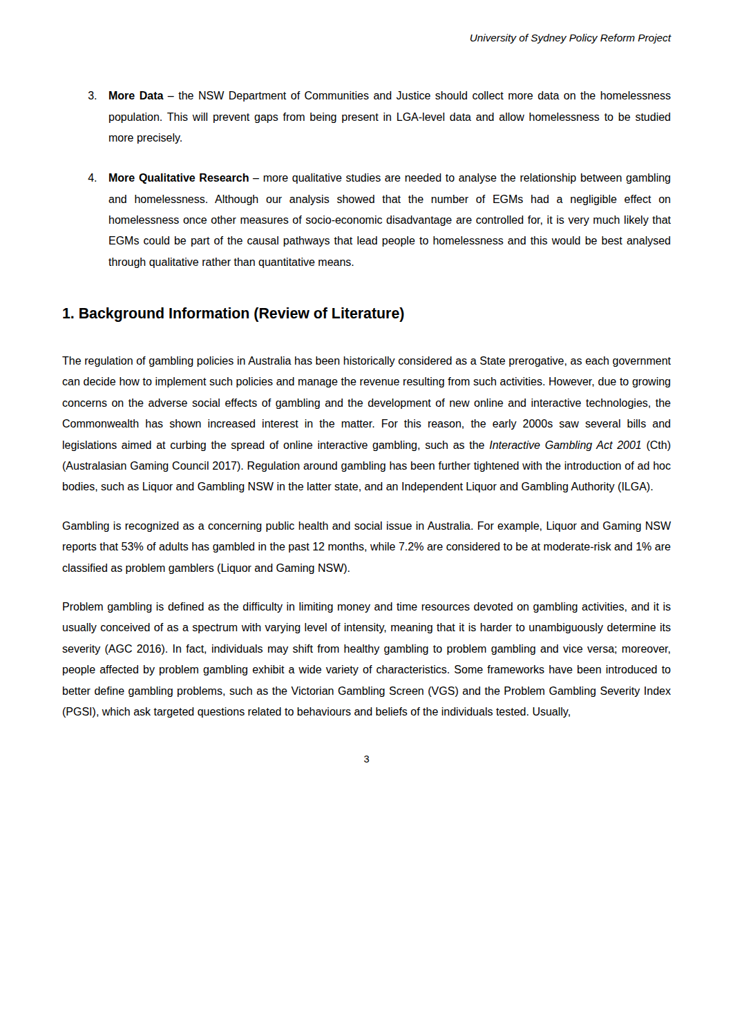University of Sydney Policy Reform Project
More Data – the NSW Department of Communities and Justice should collect more data on the homelessness population. This will prevent gaps from being present in LGA-level data and allow homelessness to be studied more precisely.
More Qualitative Research – more qualitative studies are needed to analyse the relationship between gambling and homelessness. Although our analysis showed that the number of EGMs had a negligible effect on homelessness once other measures of socio-economic disadvantage are controlled for, it is very much likely that EGMs could be part of the causal pathways that lead people to homelessness and this would be best analysed through qualitative rather than quantitative means.
1. Background Information (Review of Literature)
The regulation of gambling policies in Australia has been historically considered as a State prerogative, as each government can decide how to implement such policies and manage the revenue resulting from such activities. However, due to growing concerns on the adverse social effects of gambling and the development of new online and interactive technologies, the Commonwealth has shown increased interest in the matter. For this reason, the early 2000s saw several bills and legislations aimed at curbing the spread of online interactive gambling, such as the Interactive Gambling Act 2001 (Cth) (Australasian Gaming Council 2017). Regulation around gambling has been further tightened with the introduction of ad hoc bodies, such as Liquor and Gambling NSW in the latter state, and an Independent Liquor and Gambling Authority (ILGA).
Gambling is recognized as a concerning public health and social issue in Australia. For example, Liquor and Gaming NSW reports that 53% of adults has gambled in the past 12 months, while 7.2% are considered to be at moderate-risk and 1% are classified as problem gamblers (Liquor and Gaming NSW).
Problem gambling is defined as the difficulty in limiting money and time resources devoted on gambling activities, and it is usually conceived of as a spectrum with varying level of intensity, meaning that it is harder to unambiguously determine its severity (AGC 2016). In fact, individuals may shift from healthy gambling to problem gambling and vice versa; moreover, people affected by problem gambling exhibit a wide variety of characteristics. Some frameworks have been introduced to better define gambling problems, such as the Victorian Gambling Screen (VGS) and the Problem Gambling Severity Index (PGSI), which ask targeted questions related to behaviours and beliefs of the individuals tested. Usually,
3